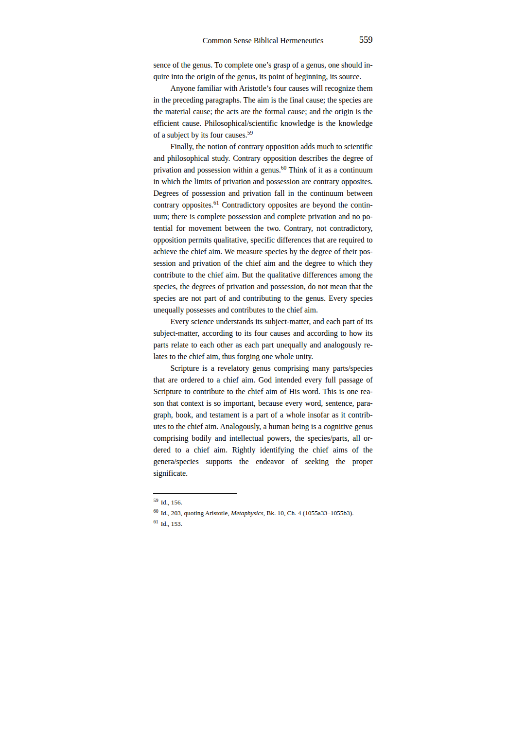Common Sense Biblical Hermeneutics 559
sence of the genus. To complete one’s grasp of a genus, one should inquire into the origin of the genus, its point of beginning, its source.
Anyone familiar with Aristotle’s four causes will recognize them in the preceding paragraphs. The aim is the final cause; the species are the material cause; the acts are the formal cause; and the origin is the efficient cause. Philosophical/scientific knowledge is the knowledge of a subject by its four causes.59
Finally, the notion of contrary opposition adds much to scientific and philosophical study. Contrary opposition describes the degree of privation and possession within a genus.60 Think of it as a continuum in which the limits of privation and possession are contrary opposites. Degrees of possession and privation fall in the continuum between contrary opposites.61 Contradictory opposites are beyond the continuum; there is complete possession and complete privation and no potential for movement between the two. Contrary, not contradictory, opposition permits qualitative, specific differences that are required to achieve the chief aim. We measure species by the degree of their possession and privation of the chief aim and the degree to which they contribute to the chief aim. But the qualitative differences among the species, the degrees of privation and possession, do not mean that the species are not part of and contributing to the genus. Every species unequally possesses and contributes to the chief aim.
Every science understands its subject-matter, and each part of its subject-matter, according to its four causes and according to how its parts relate to each other as each part unequally and analogously relates to the chief aim, thus forging one whole unity.
Scripture is a revelatory genus comprising many parts/species that are ordered to a chief aim. God intended every full passage of Scripture to contribute to the chief aim of His word. This is one reason that context is so important, because every word, sentence, paragraph, book, and testament is a part of a whole insofar as it contributes to the chief aim. Analogously, a human being is a cognitive genus comprising bodily and intellectual powers, the species/parts, all ordered to a chief aim. Rightly identifying the chief aims of the genera/species supports the endeavor of seeking the proper significate.
59 Id., 156.
60 Id., 203, quoting Aristotle, Metaphysics, Bk. 10, Ch. 4 (1055a33–1055b3).
61 Id., 153.